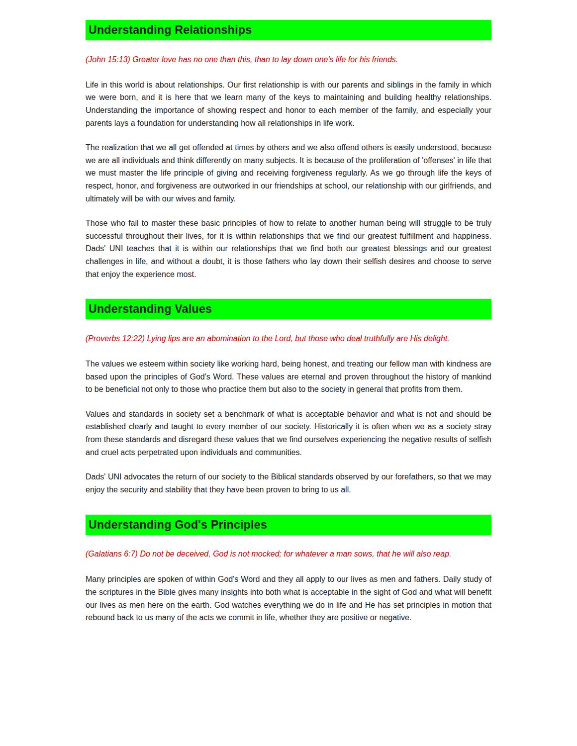Understanding Relationships
(John 15:13) Greater love has no one than this, than to lay down one's life for his friends.
Life in this world is about relationships. Our first relationship is with our parents and siblings in the family in which we were born, and it is here that we learn many of the keys to maintaining and building healthy relationships. Understanding the importance of showing respect and honor to each member of the family, and especially your parents lays a foundation for understanding how all relationships in life work.
The realization that we all get offended at times by others and we also offend others is easily understood, because we are all individuals and think differently on many subjects. It is because of the proliferation of 'offenses' in life that we must master the life principle of giving and receiving forgiveness regularly. As we go through life the keys of respect, honor, and forgiveness are outworked in our friendships at school, our relationship with our girlfriends, and ultimately will be with our wives and family.
Those who fail to master these basic principles of how to relate to another human being will struggle to be truly successful throughout their lives, for it is within relationships that we find our greatest fulfillment and happiness. Dads' UNI teaches that it is within our relationships that we find both our greatest blessings and our greatest challenges in life, and without a doubt, it is those fathers who lay down their selfish desires and choose to serve that enjoy the experience most.
Understanding Values
(Proverbs 12:22) Lying lips are an abomination to the Lord, but those who deal truthfully are His delight.
The values we esteem within society like working hard, being honest, and treating our fellow man with kindness are based upon the principles of God's Word. These values are eternal and proven throughout the history of mankind to be beneficial not only to those who practice them but also to the society in general that profits from them.
Values and standards in society set a benchmark of what is acceptable behavior and what is not and should be established clearly and taught to every member of our society. Historically it is often when we as a society stray from these standards and disregard these values that we find ourselves experiencing the negative results of selfish and cruel acts perpetrated upon individuals and communities.
Dads' UNI advocates the return of our society to the Biblical standards observed by our forefathers, so that we may enjoy the security and stability that they have been proven to bring to us all.
Understanding God's Principles
(Galatians 6:7) Do not be deceived, God is not mocked; for whatever a man sows, that he will also reap.
Many principles are spoken of within God's Word and they all apply to our lives as men and fathers. Daily study of the scriptures in the Bible gives many insights into both what is acceptable in the sight of God and what will benefit our lives as men here on the earth. God watches everything we do in life and He has set principles in motion that rebound back to us many of the acts we commit in life, whether they are positive or negative.